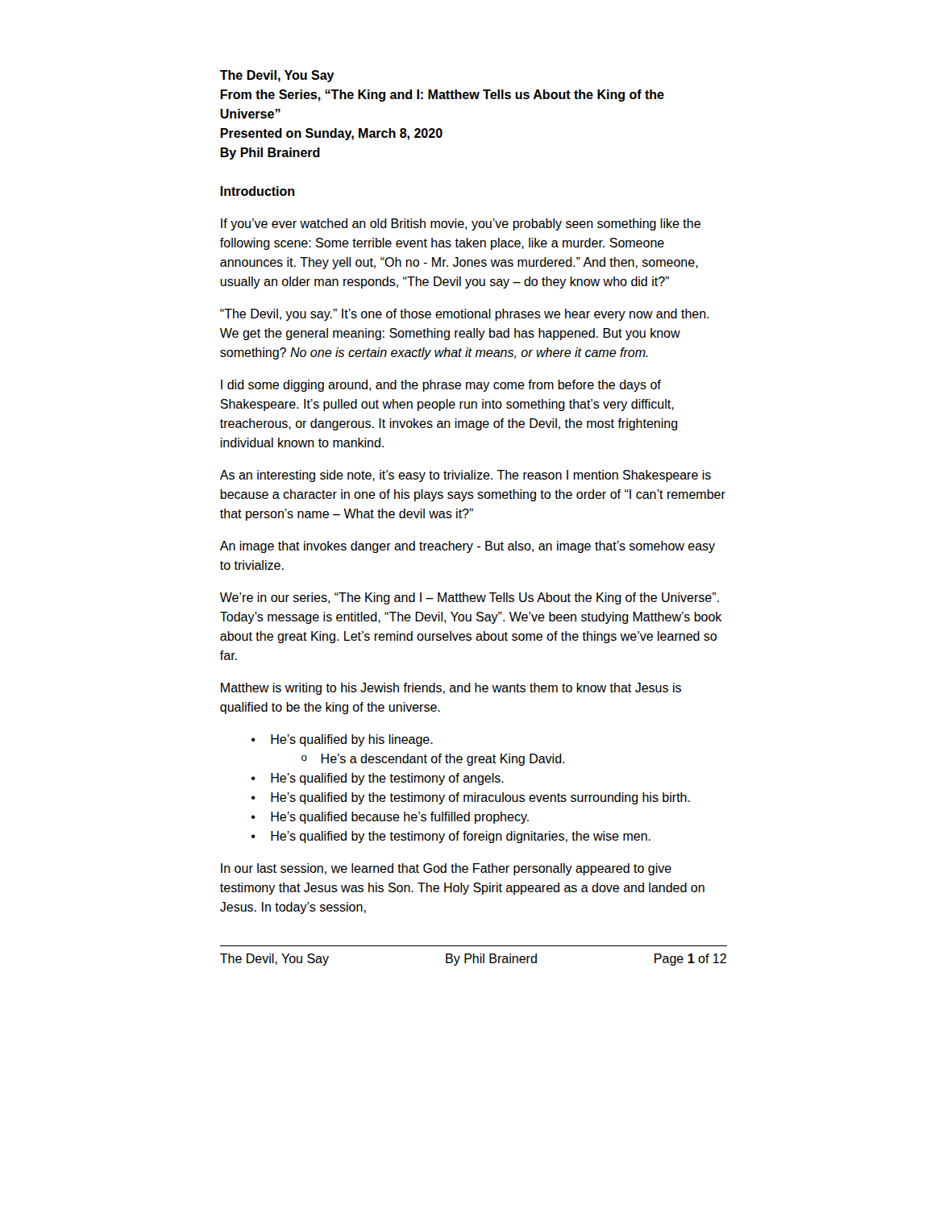The Devil, You Say
From the Series, “The King and I: Matthew Tells us About the King of the Universe”
Presented on Sunday, March 8, 2020
By Phil Brainerd
Introduction
If you’ve ever watched an old British movie, you’ve probably seen something like the following scene: Some terrible event has taken place, like a murder. Someone announces it. They yell out, “Oh no - Mr. Jones was murdered.” And then, someone, usually an older man responds, “The Devil you say – do they know who did it?”
“The Devil, you say.” It’s one of those emotional phrases we hear every now and then. We get the general meaning: Something really bad has happened. But you know something? No one is certain exactly what it means, or where it came from.
I did some digging around, and the phrase may come from before the days of Shakespeare. It’s pulled out when people run into something that’s very difficult, treacherous, or dangerous. It invokes an image of the Devil, the most frightening individual known to mankind.
As an interesting side note, it’s easy to trivialize. The reason I mention Shakespeare is because a character in one of his plays says something to the order of “I can’t remember that person’s name – What the devil was it?”
An image that invokes danger and treachery - But also, an image that’s somehow easy to trivialize.
We’re in our series, “The King and I – Matthew Tells Us About the King of the Universe”. Today’s message is entitled, “The Devil, You Say”. We’ve been studying Matthew’s book about the great King. Let’s remind ourselves about some of the things we’ve learned so far.
Matthew is writing to his Jewish friends, and he wants them to know that Jesus is qualified to be the king of the universe.
He’s qualified by his lineage.
He’s a descendant of the great King David.
He’s qualified by the testimony of angels.
He’s qualified by the testimony of miraculous events surrounding his birth.
He’s qualified because he’s fulfilled prophecy.
He’s qualified by the testimony of foreign dignitaries, the wise men.
In our last session, we learned that God the Father personally appeared to give testimony that Jesus was his Son. The Holy Spirit appeared as a dove and landed on Jesus. In today’s session,
The Devil, You Say By Phil Brainerd Page 1 of 12